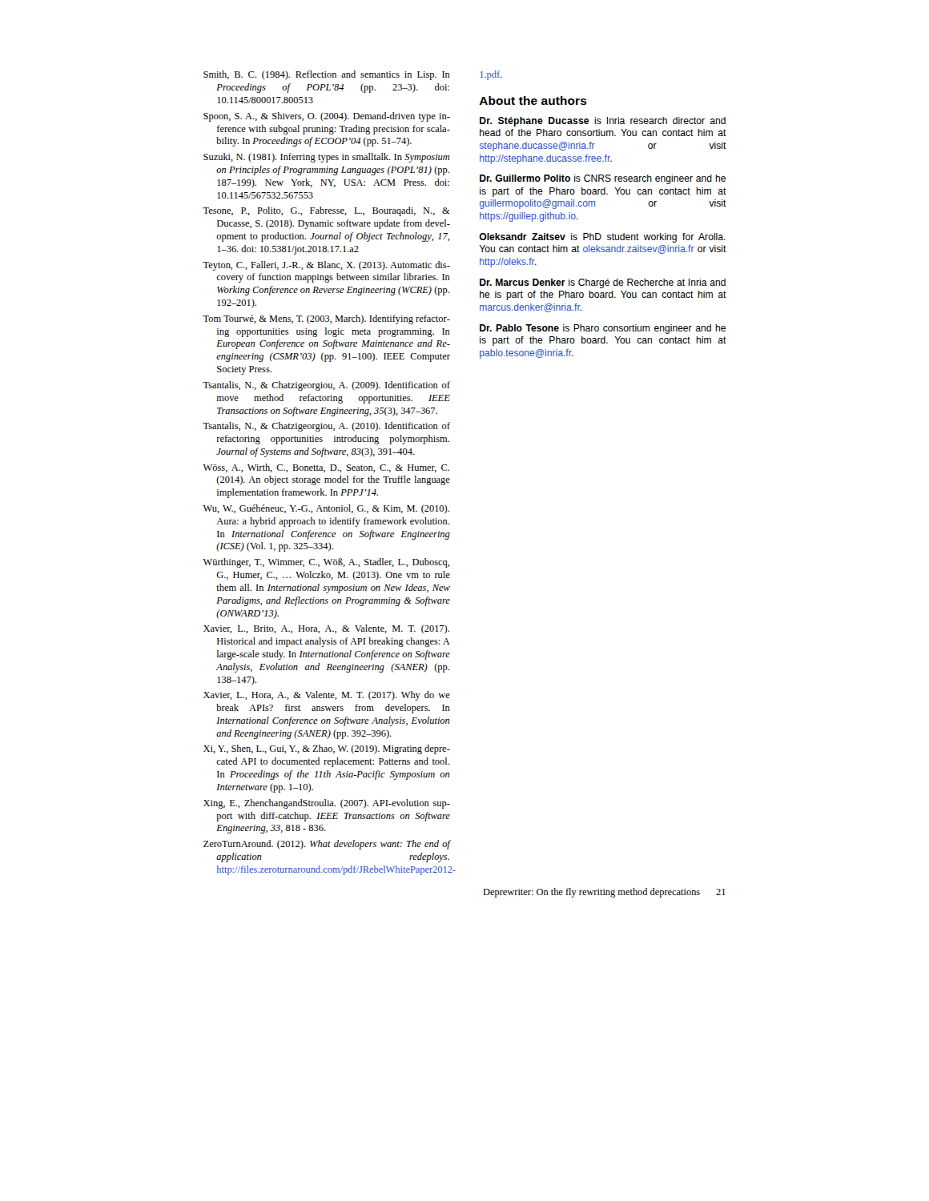Smith, B. C. (1984). Reflection and semantics in Lisp. In Proceedings of POPL’84 (pp. 23–3). doi: 10.1145/800017.800513
Spoon, S. A., & Shivers, O. (2004). Demand-driven type inference with subgoal pruning: Trading precision for scalability. In Proceedings of ECOOP’04 (pp. 51–74).
Suzuki, N. (1981). Inferring types in smalltalk. In Symposium on Principles of Programming Languages (POPL’81) (pp. 187–199). New York, NY, USA: ACM Press. doi: 10.1145/567532.567553
Tesone, P., Polito, G., Fabresse, L., Bouraqadi, N., & Ducasse, S. (2018). Dynamic software update from development to production. Journal of Object Technology, 17, 1–36. doi: 10.5381/jot.2018.17.1.a2
Teyton, C., Falleri, J.-R., & Blanc, X. (2013). Automatic discovery of function mappings between similar libraries. In Working Conference on Reverse Engineering (WCRE) (pp. 192–201).
Tom Tourwé, & Mens, T. (2003, March). Identifying refactoring opportunities using logic meta programming. In European Conference on Software Maintenance and Re-engineering (CSMR’03) (pp. 91–100). IEEE Computer Society Press.
Tsantalis, N., & Chatzigeorgiou, A. (2009). Identification of move method refactoring opportunities. IEEE Transactions on Software Engineering, 35(3), 347–367.
Tsantalis, N., & Chatzigeorgiou, A. (2010). Identification of refactoring opportunities introducing polymorphism. Journal of Systems and Software, 83(3), 391–404.
Wöss, A., Wirth, C., Bonetta, D., Seaton, C., & Humer, C. (2014). An object storage model for the Truffle language implementation framework. In PPPJ’14.
Wu, W., Guéhéneuc, Y.-G., Antoniol, G., & Kim, M. (2010). Aura: a hybrid approach to identify framework evolution. In International Conference on Software Engineering (ICSE) (Vol. 1, pp. 325–334).
Würthinger, T., Wimmer, C., Wöß, A., Stadler, L., Duboscq, G., Humer, C., … Wolczko, M. (2013). One vm to rule them all. In International symposium on New Ideas, New Paradigms, and Reflections on Programming & Software (ONWARD’13).
Xavier, L., Brito, A., Hora, A., & Valente, M. T. (2017). Historical and impact analysis of API breaking changes: A large-scale study. In International Conference on Software Analysis, Evolution and Reengineering (SANER) (pp. 138–147).
Xavier, L., Hora, A., & Valente, M. T. (2017). Why do we break APIs? first answers from developers. In International Conference on Software Analysis, Evolution and Reengineering (SANER) (pp. 392–396).
Xi, Y., Shen, L., Gui, Y., & Zhao, W. (2019). Migrating deprecated API to documented replacement: Patterns and tool. In Proceedings of the 11th Asia-Pacific Symposium on Internetware (pp. 1–10).
Xing, E., ZhenchangandStroulia. (2007). API-evolution support with diff-catchup. IEEE Transactions on Software Engineering, 33, 818 - 836.
ZeroTurnAround. (2012). What developers want: The end of application redeploys. http://files.zeroturnaround.com/pdf/JRebelWhitePaper2012-
1.pdf.
About the authors
Dr. Stéphane Ducasse is Inria research director and head of the Pharo consortium. You can contact him at stephane.ducasse@inria.fr or visit http://stephane.ducasse.free.fr.
Dr. Guillermo Polito is CNRS research engineer and he is part of the Pharo board. You can contact him at guillermopolito@gmail.com or visit https://guillep.github.io.
Oleksandr Zaitsev is PhD student working for Arolla. You can contact him at oleksandr.zaitsev@inria.fr or visit http://oleks.fr.
Dr. Marcus Denker is Chargé de Recherche at Inria and he is part of the Pharo board. You can contact him at marcus.denker@inria.fr.
Dr. Pablo Tesone is Pharo consortium engineer and he is part of the Pharo board. You can contact him at pablo.tesone@inria.fr.
Deprewriter: On the fly rewriting method deprecations21